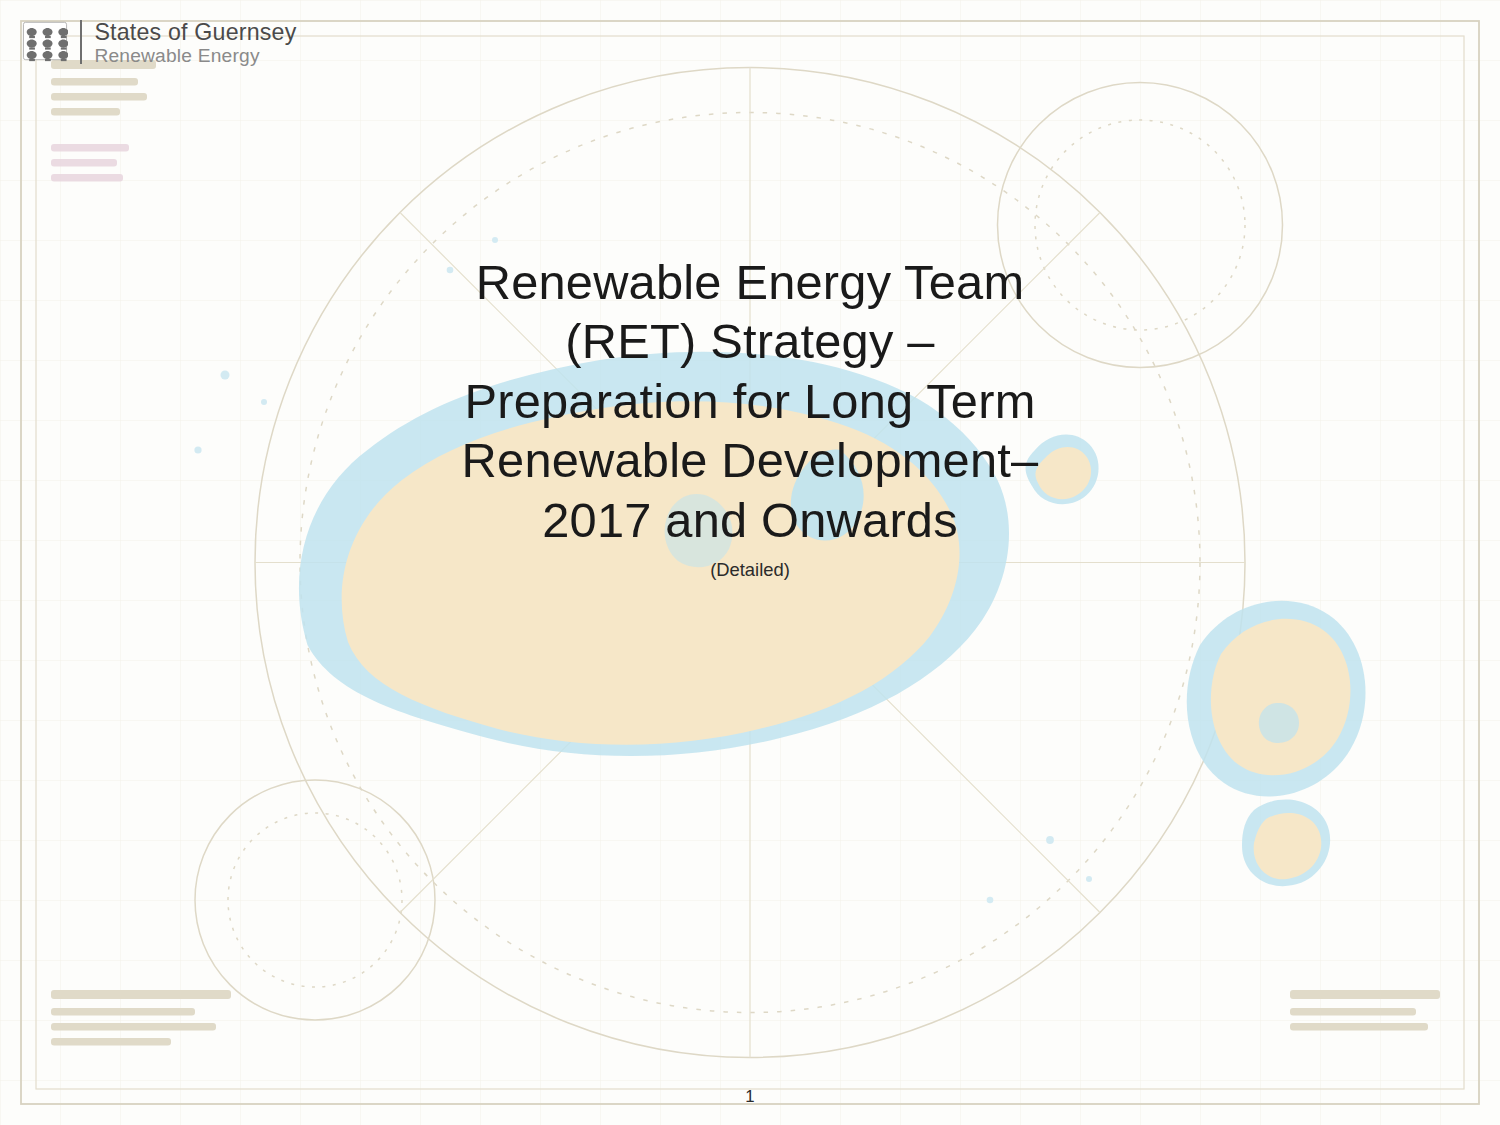States of Guernsey
Renewable Energy
Renewable Energy Team (RET) Strategy – Preparation for Long Term Renewable Development–
2017 and Onwards
(Detailed)
1